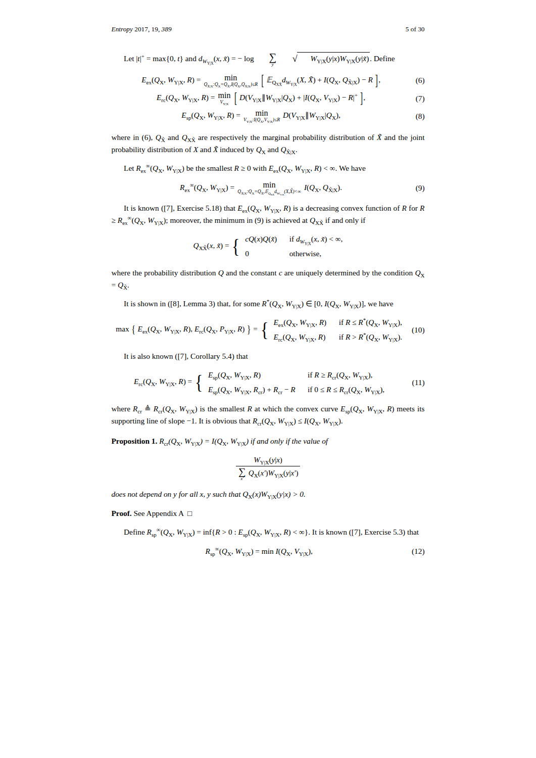Entropy 2017, 19, 389
5 of 30
Let |t|+ = max{0, t} and dWY|X(x, x̃) = − log ∑y WY|X(y|x)WY|X(y|x̃). Define
Eex(QX, WY|X, R) = min QX̃|X:QX=QX̃,I(QX,QX̃|X)≤R [ 𝔼QXX̃dWY|X(X, X̃) + I(QX, QX̃|X) − R ],
(6)
Erc(QX, WY|X, R) = min VY|X [ D(VY|X∥WY|X|QX) + |I(QX, VY|X) − R|+ ],
(7)
Esp(QX, WY|X, R) = min VY|X:I(QX,VY|X)≤R D(VY|X∥WY|X|QX),
(8)
where in (6), QX̃ and QXX̃ are respectively the marginal probability distribution of X̃ and the joint probability distribution of X and X̃ induced by QX and QX̃|X.
Let Rex∞(QX, WY|X) be the smallest R ≥ 0 with Eex(QX, WY|X, R) < ∞. We have
Rex∞(QX, WY|X) = min QX̃|X:QX=QX̃,𝔼QXX̃dWY|X(X,X̃)<∞ I(QX, QX̃|X).
(9)
It is known ([7], Exercise 5.18) that Eex(QX, WY|X, R) is a decreasing convex function of R for R ≥ Rex∞(QX, WY|X); moreover, the minimum in (9) is achieved at QXX̃ if and only if
QXX̃(x, x̃) = { cQ(x)Q(x̃) if dWY|X(x, x̃) < ∞, 0 otherwise,
where the probability distribution Q and the constant c are uniquely determined by the condition QX = QX̃.
It is shown in ([8], Lemma 3) that, for some R*(QX, WY|X) ∈ [0, I(QX, WY|X)], we have
max { Eex(QX, WY|X, R), Erc(QX, PY|X, R) } = { Eex(QX, WY|X, R) if R ≤ R*(QX, WY|X), Erc(QX, WY|X, R) if R > R*(QX, WY|X).
(10)
It is also known ([7], Corollary 5.4) that
Erc(QX, WY|X, R) = { Esp(QX, WY|X, R) if R ≥ Rcr(QX, WY|X), Esp(QX, WY|X, Rcr) + Rcr − R if 0 ≤ R ≤ Rcr(QX, WY|X),
(11)
where Rcr ≜ Rcr(QX, WY|X) is the smallest R at which the convex curve Esp(QX, WY|X, R) meets its supporting line of slope −1. It is obvious that Rcr(QX, WY|X) ≤ I(QX, WY|X).
Proposition 1. Rcr(QX, WY|X) = I(QX, WY|X) if and only if the value of
WY|X(y|x) ∑x′ QX(x′)WY|X(y|x′)
does not depend on y for all x, y such that QX(x)WY|X(y|x) > 0.
Proof. See Appendix A □
Define Rsp∞(QX, WY|X) = inf{R > 0 : Esp(QX, WY|X, R) < ∞}. It is known ([7], Exercise 5.3) that
Rsp∞(QX, WY|X) = min I(QX, VY|X),
(12)